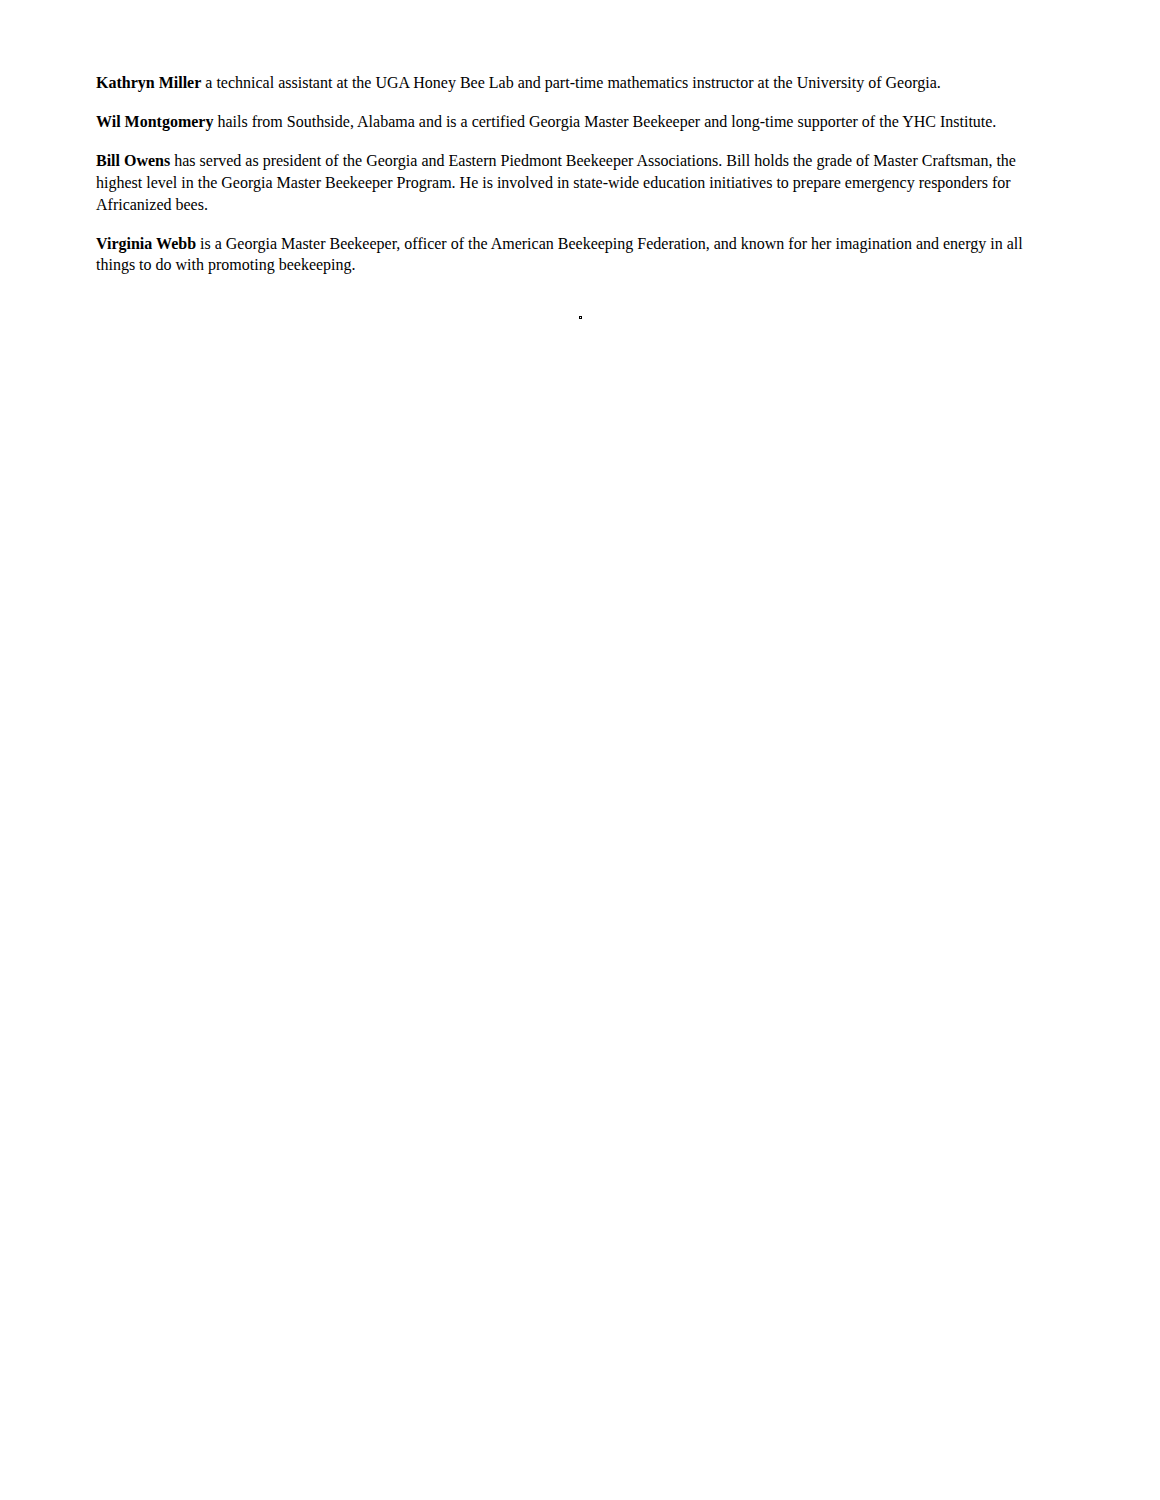Kathryn Miller a technical assistant at the UGA Honey Bee Lab and part-time mathematics instructor at the University of Georgia.
Wil Montgomery hails from Southside, Alabama and is a certified Georgia Master Beekeeper and long-time supporter of the YHC Institute.
Bill Owens has served as president of the Georgia and Eastern Piedmont Beekeeper Associations. Bill holds the grade of Master Craftsman, the highest level in the Georgia Master Beekeeper Program. He is involved in state-wide education initiatives to prepare emergency responders for Africanized bees.
Virginia Webb is a Georgia Master Beekeeper, officer of the American Beekeeping Federation, and known for her imagination and energy in all things to do with promoting beekeeping.